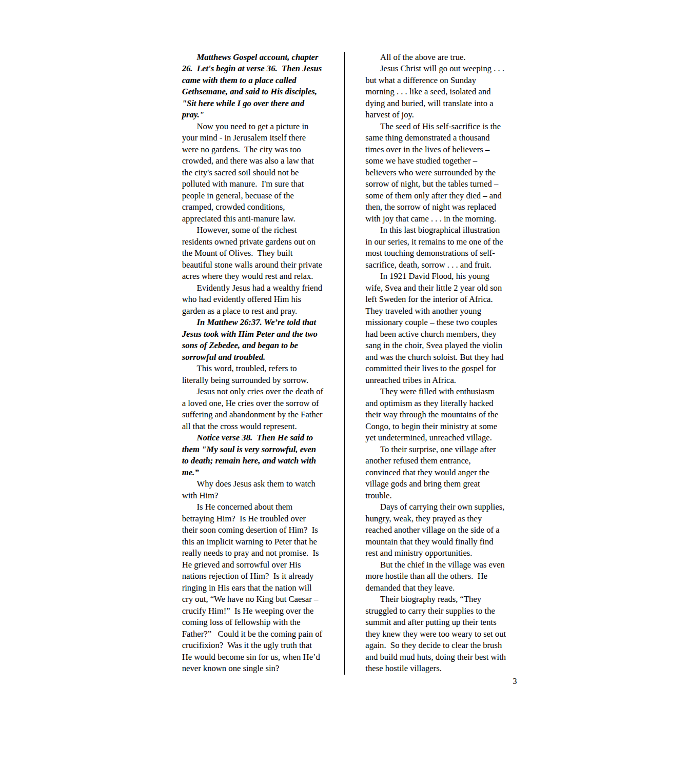Matthews Gospel account, chapter 26. Let's begin at verse 36. Then Jesus came with them to a place called Gethsemane, and said to His disciples, "Sit here while I go over there and pray."
Now you need to get a picture in your mind - in Jerusalem itself there were no gardens. The city was too crowded, and there was also a law that the city's sacred soil should not be polluted with manure. I'm sure that people in general, becuase of the cramped, crowded conditions, appreciated this anti-manure law.
However, some of the richest residents owned private gardens out on the Mount of Olives. They built beautiful stone walls around their private acres where they would rest and relax.
Evidently Jesus had a wealthy friend who had evidently offered Him his garden as a place to rest and pray.
In Matthew 26:37. We’re told that Jesus took with Him Peter and the two sons of Zebedee, and began to be sorrowful and troubled.
This word, troubled, refers to literally being surrounded by sorrow.
Jesus not only cries over the death of a loved one, He cries over the sorrow of suffering and abandonment by the Father all that the cross would represent.
Notice verse 38. Then He said to them "My soul is very sorrowful, even to death; remain here, and watch with me.”
Why does Jesus ask them to watch with Him?
Is He concerned about them betraying Him? Is He troubled over their soon coming desertion of Him? Is this an implicit warning to Peter that he really needs to pray and not promise. Is He grieved and sorrowful over His nations rejection of Him? Is it already ringing in His ears that the nation will cry out, “We have no King but Caesar – crucify Him!” Is He weeping over the coming loss of fellowship with the Father?” Could it be the coming pain of crucifixion? Was it the ugly truth that He would become sin for us, when He’d never known one single sin?
All of the above are true.
Jesus Christ will go out weeping . . . but what a difference on Sunday morning . . . like a seed, isolated and dying and buried, will translate into a harvest of joy.
The seed of His self-sacrifice is the same thing demonstrated a thousand times over in the lives of believers – some we have studied together – believers who were surrounded by the sorrow of night, but the tables turned – some of them only after they died – and then, the sorrow of night was replaced with joy that came . . . in the morning.
In this last biographical illustration in our series, it remains to me one of the most touching demonstrations of self-sacrifice, death, sorrow . . . and fruit.
In 1921 David Flood, his young wife, Svea and their little 2 year old son left Sweden for the interior of Africa. They traveled with another young missionary couple – these two couples had been active church members, they sang in the choir, Svea played the violin and was the church soloist. But they had committed their lives to the gospel for unreached tribes in Africa.
They were filled with enthusiasm and optimism as they literally hacked their way through the mountains of the Congo, to begin their ministry at some yet undetermined, unreached village.
To their surprise, one village after another refused them entrance, convinced that they would anger the village gods and bring them great trouble.
Days of carrying their own supplies, hungry, weak, they prayed as they reached another village on the side of a mountain that they would finally find rest and ministry opportunities.
But the chief in the village was even more hostile than all the others. He demanded that they leave.
Their biography reads, “They struggled to carry their supplies to the summit and after putting up their tents they knew they were too weary to set out again. So they decide to clear the brush and build mud huts, doing their best with these hostile villagers.
3